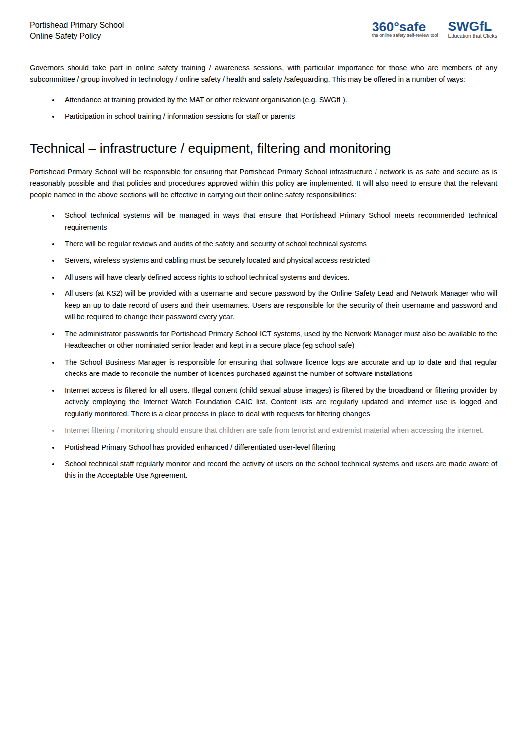Portishead Primary School
Online Safety Policy
360°safe the online safety self-review tool
SWGfL Education that Clicks
Governors should take part in online safety training / awareness sessions, with particular importance for those who are members of any subcommittee / group involved in technology / online safety / health and safety /safeguarding. This may be offered in a number of ways:
Attendance at training provided by the MAT or other relevant organisation (e.g. SWGfL).
Participation in school training / information sessions for staff or parents
Technical – infrastructure / equipment, filtering and monitoring
Portishead Primary School will be responsible for ensuring that Portishead Primary School infrastructure / network is as safe and secure as is reasonably possible and that policies and procedures approved within this policy are implemented. It will also need to ensure that the relevant people named in the above sections will be effective in carrying out their online safety responsibilities:
School technical systems will be managed in ways that ensure that Portishead Primary School meets recommended technical requirements
There will be regular reviews and audits of the safety and security of school technical systems
Servers, wireless systems and cabling must be securely located and physical access restricted
All users will have clearly defined access rights to school technical systems and devices.
All users (at KS2) will be provided with a username and secure password by the Online Safety Lead and Network Manager who will keep an up to date record of users and their usernames. Users are responsible for the security of their username and password and will be required to change their password every year.
The administrator passwords for Portishead Primary School ICT systems, used by the Network Manager must also be available to the Headteacher or other nominated senior leader and kept in a secure place (eg school safe)
The School Business Manager is responsible for ensuring that software licence logs are accurate and up to date and that regular checks are made to reconcile the number of licences purchased against the number of software installations
Internet access is filtered for all users. Illegal content (child sexual abuse images) is filtered by the broadband or filtering provider by actively employing the Internet Watch Foundation CAIC list. Content lists are regularly updated and internet use is logged and regularly monitored. There is a clear process in place to deal with requests for filtering changes
Internet filtering / monitoring should ensure that children are safe from terrorist and extremist material when accessing the internet.
Portishead Primary School has provided enhanced / differentiated user-level filtering
School technical staff regularly monitor and record the activity of users on the school technical systems and users are made aware of this in the Acceptable Use Agreement.